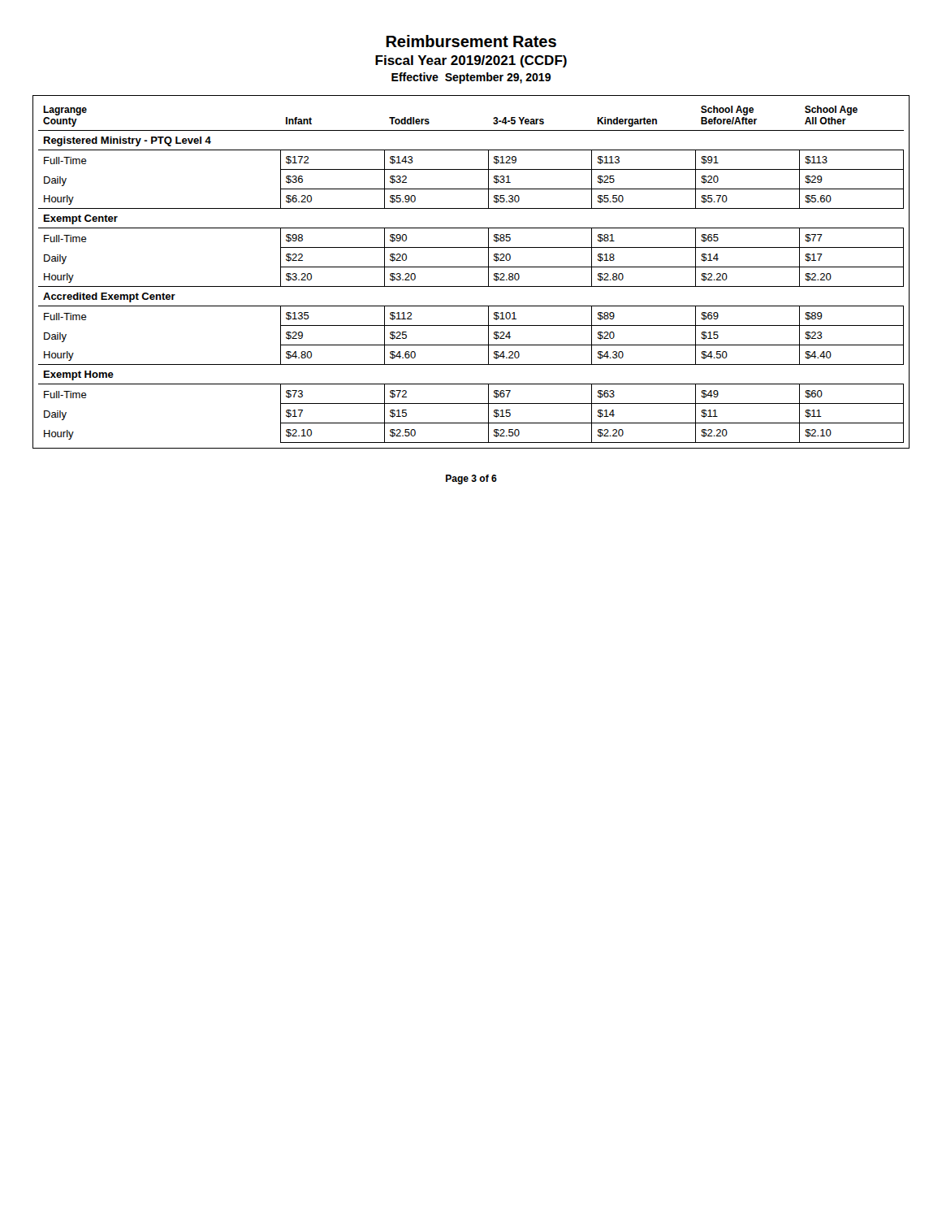Reimbursement Rates
Fiscal Year 2019/2021 (CCDF)
Effective September 29, 2019
| Lagrange County | Infant | Toddlers | 3-4-5 Years | Kindergarten | School Age Before/After | School Age All Other |
| --- | --- | --- | --- | --- | --- | --- |
| Registered Ministry - PTQ Level 4 |
| Full-Time | $172 | $143 | $129 | $113 | $91 | $113 |
| Daily | $36 | $32 | $31 | $25 | $20 | $29 |
| Hourly | $6.20 | $5.90 | $5.30 | $5.50 | $5.70 | $5.60 |
| Exempt Center |
| Full-Time | $98 | $90 | $85 | $81 | $65 | $77 |
| Daily | $22 | $20 | $20 | $18 | $14 | $17 |
| Hourly | $3.20 | $3.20 | $2.80 | $2.80 | $2.20 | $2.20 |
| Accredited Exempt Center |
| Full-Time | $135 | $112 | $101 | $89 | $69 | $89 |
| Daily | $29 | $25 | $24 | $20 | $15 | $23 |
| Hourly | $4.80 | $4.60 | $4.20 | $4.30 | $4.50 | $4.40 |
| Exempt Home |
| Full-Time | $73 | $72 | $67 | $63 | $49 | $60 |
| Daily | $17 | $15 | $15 | $14 | $11 | $11 |
| Hourly | $2.10 | $2.50 | $2.50 | $2.20 | $2.20 | $2.10 |
Page 3 of 6